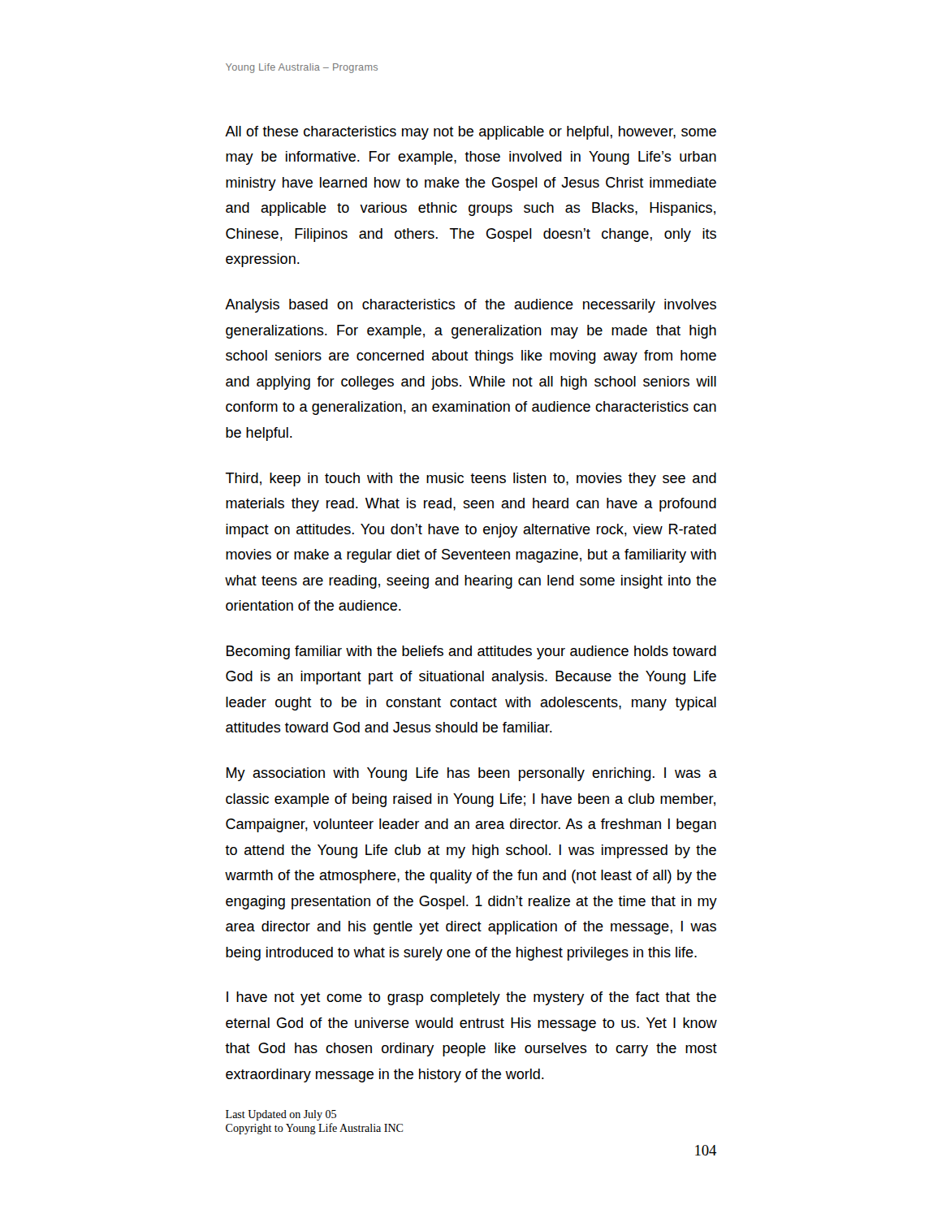Young Life Australia – Programs
All of these characteristics may not be applicable or helpful, however, some may be informative. For example, those involved in Young Life’s urban ministry have learned how to make the Gospel of Jesus Christ immediate and applicable to various ethnic groups such as Blacks, Hispanics, Chinese, Filipinos and others. The Gospel doesn’t change, only its expression.
Analysis based on characteristics of the audience necessarily involves generalizations. For example, a generalization may be made that high school seniors are concerned about things like moving away from home and applying for colleges and jobs. While not all high school seniors will conform to a generalization, an examination of audience characteristics can be helpful.
Third, keep in touch with the music teens listen to, movies they see and materials they read. What is read, seen and heard can have a profound impact on attitudes. You don’t have to enjoy alternative rock, view R-rated movies or make a regular diet of Seventeen magazine, but a familiarity with what teens are reading, seeing and hearing can lend some insight into the orientation of the audience.
Becoming familiar with the beliefs and attitudes your audience holds toward God is an important part of situational analysis. Because the Young Life leader ought to be in constant contact with adolescents, many typical attitudes toward God and Jesus should be familiar.
My association with Young Life has been personally enriching. I was a classic example of being raised in Young Life; I have been a club member, Campaigner, volunteer leader and an area director. As a freshman I began to attend the Young Life club at my high school. I was impressed by the warmth of the atmosphere, the quality of the fun and (not least of all) by the engaging presentation of the Gospel. 1 didn’t realize at the time that in my area director and his gentle yet direct application of the message, I was being introduced to what is surely one of the highest privileges in this life.
I have not yet come to grasp completely the mystery of the fact that the eternal God of the universe would entrust His message to us. Yet I know that God has chosen ordinary people like ourselves to carry the most extraordinary message in the history of the world.
Last Updated on July 05
Copyright to Young Life Australia INC
104